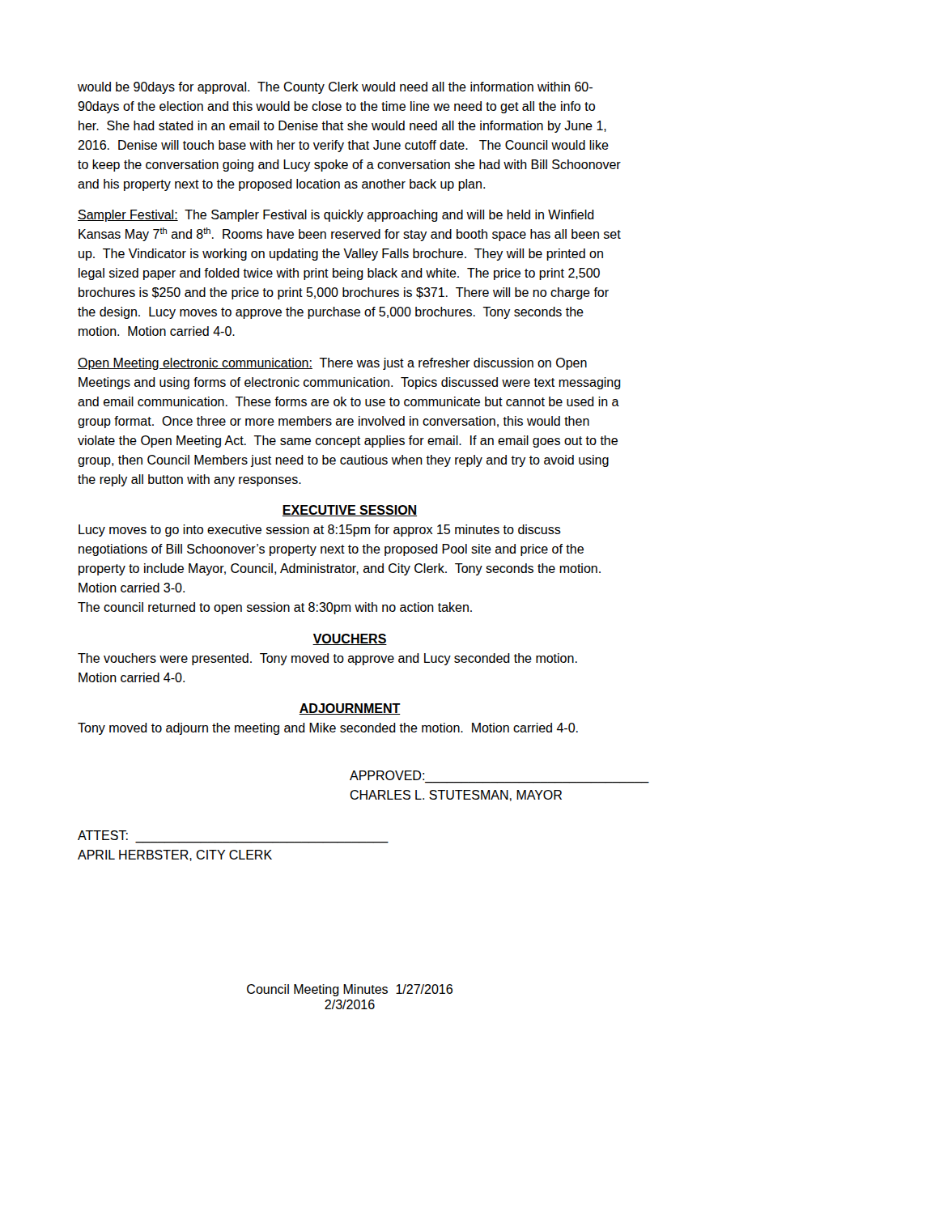would be 90days for approval. The County Clerk would need all the information within 60-90days of the election and this would be close to the time line we need to get all the info to her. She had stated in an email to Denise that she would need all the information by June 1, 2016. Denise will touch base with her to verify that June cutoff date. The Council would like to keep the conversation going and Lucy spoke of a conversation she had with Bill Schoonover and his property next to the proposed location as another back up plan.
Sampler Festival: The Sampler Festival is quickly approaching and will be held in Winfield Kansas May 7th and 8th. Rooms have been reserved for stay and booth space has all been set up. The Vindicator is working on updating the Valley Falls brochure. They will be printed on legal sized paper and folded twice with print being black and white. The price to print 2,500 brochures is $250 and the price to print 5,000 brochures is $371. There will be no charge for the design. Lucy moves to approve the purchase of 5,000 brochures. Tony seconds the motion. Motion carried 4-0.
Open Meeting electronic communication: There was just a refresher discussion on Open Meetings and using forms of electronic communication. Topics discussed were text messaging and email communication. These forms are ok to use to communicate but cannot be used in a group format. Once three or more members are involved in conversation, this would then violate the Open Meeting Act. The same concept applies for email. If an email goes out to the group, then Council Members just need to be cautious when they reply and try to avoid using the reply all button with any responses.
EXECUTIVE SESSION
Lucy moves to go into executive session at 8:15pm for approx 15 minutes to discuss negotiations of Bill Schoonover’s property next to the proposed Pool site and price of the property to include Mayor, Council, Administrator, and City Clerk. Tony seconds the motion. Motion carried 3-0.
The council returned to open session at 8:30pm with no action taken.
VOUCHERS
The vouchers were presented. Tony moved to approve and Lucy seconded the motion. Motion carried 4-0.
ADJOURNMENT
Tony moved to adjourn the meeting and Mike seconded the motion. Motion carried 4-0.
APPROVED:_______________________________
CHARLES L. STUTESMAN, MAYOR
ATTEST: ___________________________________
APRIL HERBSTER, CITY CLERK
Council Meeting Minutes 1/27/2016
2/3/2016